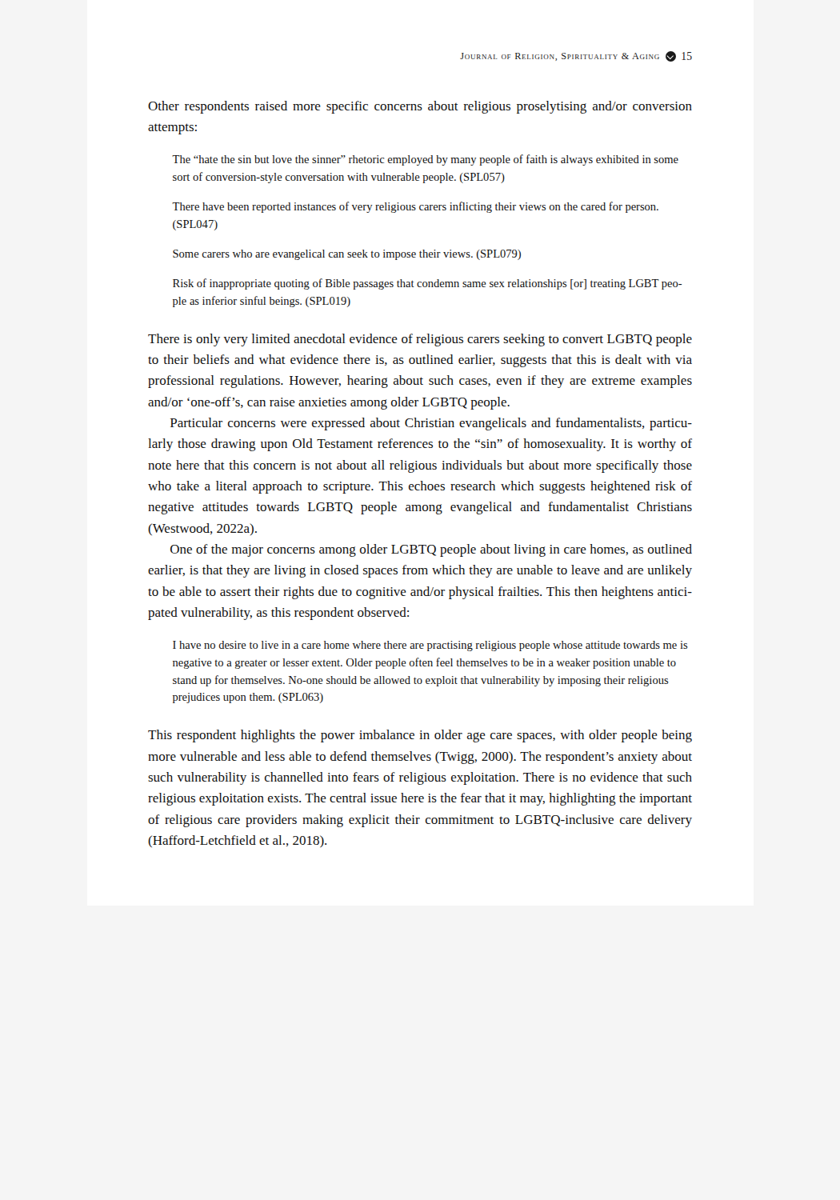Journal of Religion, Spirituality & Aging 15
Other respondents raised more specific concerns about religious proselytising and/or conversion attempts:
The “hate the sin but love the sinner” rhetoric employed by many people of faith is always exhibited in some sort of conversion-style conversation with vulnerable people. (SPL057)
There have been reported instances of very religious carers inflicting their views on the cared for person. (SPL047)
Some carers who are evangelical can seek to impose their views. (SPL079)
Risk of inappropriate quoting of Bible passages that condemn same sex relationships [or] treating LGBT people as inferior sinful beings. (SPL019)
There is only very limited anecdotal evidence of religious carers seeking to convert LGBTQ people to their beliefs and what evidence there is, as outlined earlier, suggests that this is dealt with via professional regulations. However, hearing about such cases, even if they are extreme examples and/or ‘one-off’s, can raise anxieties among older LGBTQ people.
Particular concerns were expressed about Christian evangelicals and fundamentalists, particularly those drawing upon Old Testament references to the “sin” of homosexuality. It is worthy of note here that this concern is not about all religious individuals but about more specifically those who take a literal approach to scripture. This echoes research which suggests heightened risk of negative attitudes towards LGBTQ people among evangelical and fundamentalist Christians (Westwood, 2022a).
One of the major concerns among older LGBTQ people about living in care homes, as outlined earlier, is that they are living in closed spaces from which they are unable to leave and are unlikely to be able to assert their rights due to cognitive and/or physical frailties. This then heightens anticipated vulnerability, as this respondent observed:
I have no desire to live in a care home where there are practising religious people whose attitude towards me is negative to a greater or lesser extent. Older people often feel themselves to be in a weaker position unable to stand up for themselves. No-one should be allowed to exploit that vulnerability by imposing their religious prejudices upon them. (SPL063)
This respondent highlights the power imbalance in older age care spaces, with older people being more vulnerable and less able to defend themselves (Twigg, 2000). The respondent’s anxiety about such vulnerability is channelled into fears of religious exploitation. There is no evidence that such religious exploitation exists. The central issue here is the fear that it may, highlighting the important of religious care providers making explicit their commitment to LGBTQ-inclusive care delivery (Hafford-Letchfield et al., 2018).